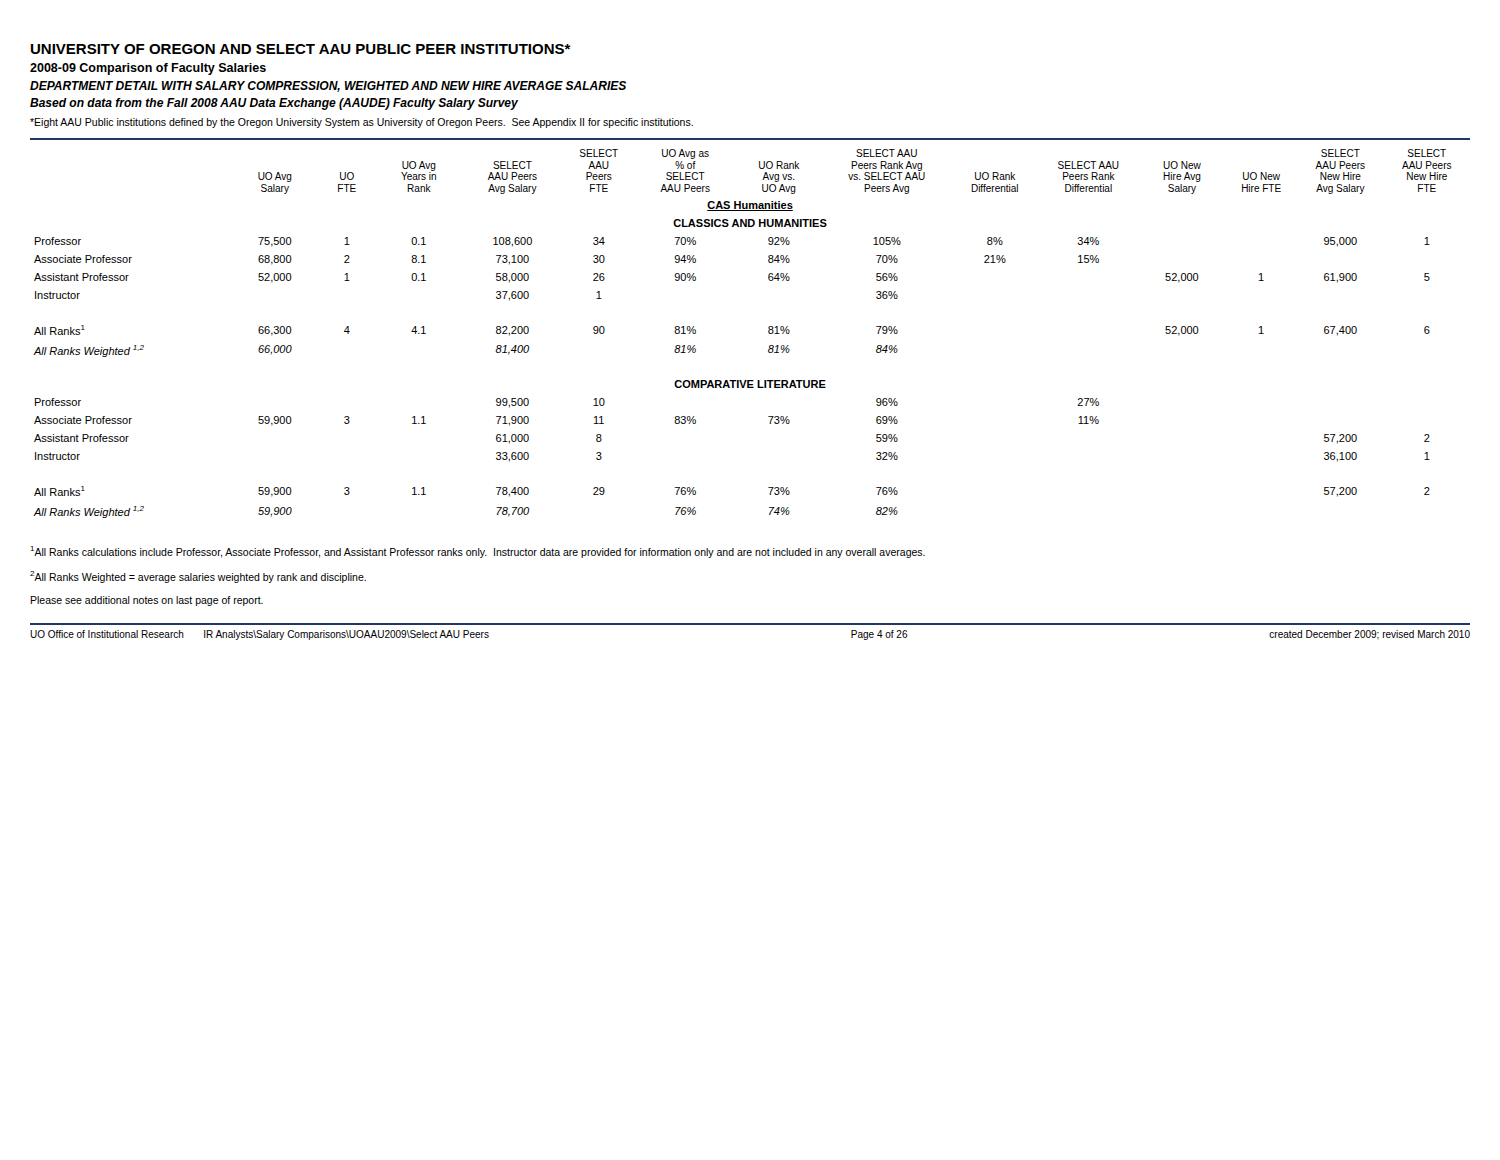UNIVERSITY OF OREGON AND SELECT AAU PUBLIC PEER INSTITUTIONS*
2008-09 Comparison of Faculty Salaries
DEPARTMENT DETAIL WITH SALARY COMPRESSION, WEIGHTED AND NEW HIRE AVERAGE SALARIES
Based on data from the Fall 2008 AAU Data Exchange (AAUDE) Faculty Salary Survey
*Eight AAU Public institutions defined by the Oregon University System as University of Oregon Peers. See Appendix II for specific institutions.
| | UO Avg Salary | UO FTE | UO Avg Years in Rank | SELECT AAU Peers Avg Salary | SELECT AAU Peers FTE | UO Avg as % of SELECT AAU Peers | UO Rank Avg vs. UO Avg | SELECT AAU Peers Rank Avg vs. SELECT AAU Peers Avg | UO Rank Differential | SELECT AAU Peers Rank Differential | UO New Hire Avg Salary | UO New Hire FTE | SELECT AAU Peers New Hire Avg Salary | SELECT AAU Peers New Hire FTE |
| --- | --- | --- | --- | --- | --- | --- | --- | --- | --- | --- | --- | --- | --- | --- |
| CAS Humanities |
| CLASSICS AND HUMANITIES |
| Professor | 75,500 | 1 | 0.1 | 108,600 | 34 | 70% | 92% | 105% | 8% | 34% | | | 95,000 | 1 |
| Associate Professor | 68,800 | 2 | 8.1 | 73,100 | 30 | 94% | 84% | 70% | 21% | 15% | | | | |
| Assistant Professor | 52,000 | 1 | 0.1 | 58,000 | 26 | 90% | 64% | 56% | | | 52,000 | 1 | 61,900 | 5 |
| Instructor | | | | 37,600 | 1 | | | 36% | | | | | | |
| All Ranks 1 | 66,300 | 4 | 4.1 | 82,200 | 90 | 81% | 81% | 79% | | | 52,000 | 1 | 67,400 | 6 |
| All Ranks Weighted 1,2 | 66,000 | | | 81,400 | | 81% | 81% | 84% | | | | | | |
| COMPARATIVE LITERATURE |
| Professor | | | | 99,500 | 10 | | | 96% | | 27% | | | | |
| Associate Professor | 59,900 | 3 | 1.1 | 71,900 | 11 | 83% | 73% | 69% | | 11% | | | | |
| Assistant Professor | | | | 61,000 | 8 | | | 59% | | | | | 57,200 | 2 |
| Instructor | | | | 33,600 | 3 | | | 32% | | | | | 36,100 | 1 |
| All Ranks 1 | 59,900 | 3 | 1.1 | 78,400 | 29 | 76% | 73% | 76% | | | | | 57,200 | 2 |
| All Ranks Weighted 1,2 | 59,900 | | | 78,700 | | 76% | 74% | 82% | | | | | | |
1All Ranks calculations include Professor, Associate Professor, and Assistant Professor ranks only. Instructor data are provided for information only and are not included in any overall averages.
2All Ranks Weighted = average salaries weighted by rank and discipline.
Please see additional notes on last page of report.
UO Office of Institutional Research IR Analysts\Salary Comparisons\UOAAU2009\Select AAU Peers Page 4 of 26 created December 2009; revised March 2010